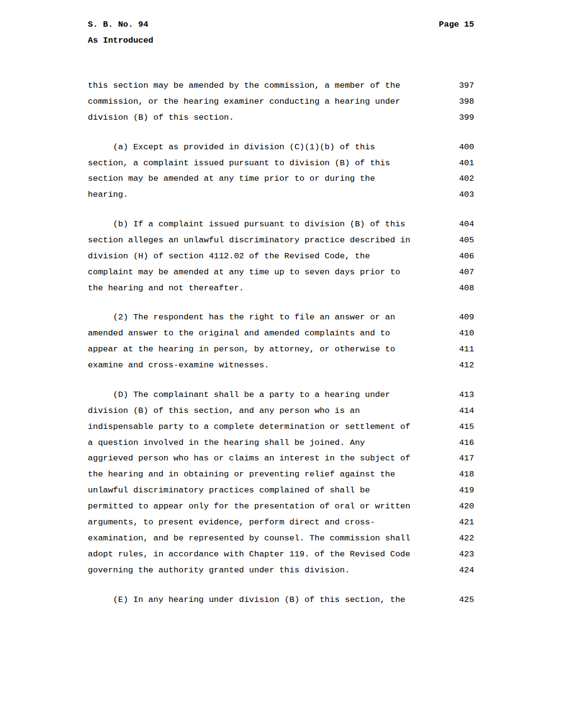S. B. No. 94
As Introduced
Page 15
this section may be amended by the commission, a member of the 397 commission, or the hearing examiner conducting a hearing under 398 division (B) of this section. 399
(a) Except as provided in division (C)(1)(b) of this 400 section, a complaint issued pursuant to division (B) of this 401 section may be amended at any time prior to or during the 402 hearing. 403
(b) If a complaint issued pursuant to division (B) of this 404 section alleges an unlawful discriminatory practice described in 405 division (H) of section 4112.02 of the Revised Code, the 406 complaint may be amended at any time up to seven days prior to 407 the hearing and not thereafter. 408
(2) The respondent has the right to file an answer or an 409 amended answer to the original and amended complaints and to 410 appear at the hearing in person, by attorney, or otherwise to 411 examine and cross-examine witnesses. 412
(D) The complainant shall be a party to a hearing under 413 division (B) of this section, and any person who is an 414 indispensable party to a complete determination or settlement of 415 a question involved in the hearing shall be joined. Any 416 aggrieved person who has or claims an interest in the subject of 417 the hearing and in obtaining or preventing relief against the 418 unlawful discriminatory practices complained of shall be 419 permitted to appear only for the presentation of oral or written 420 arguments, to present evidence, perform direct and cross-421 examination, and be represented by counsel. The commission shall 422 adopt rules, in accordance with Chapter 119. of the Revised Code 423 governing the authority granted under this division. 424
(E) In any hearing under division (B) of this section, the 425